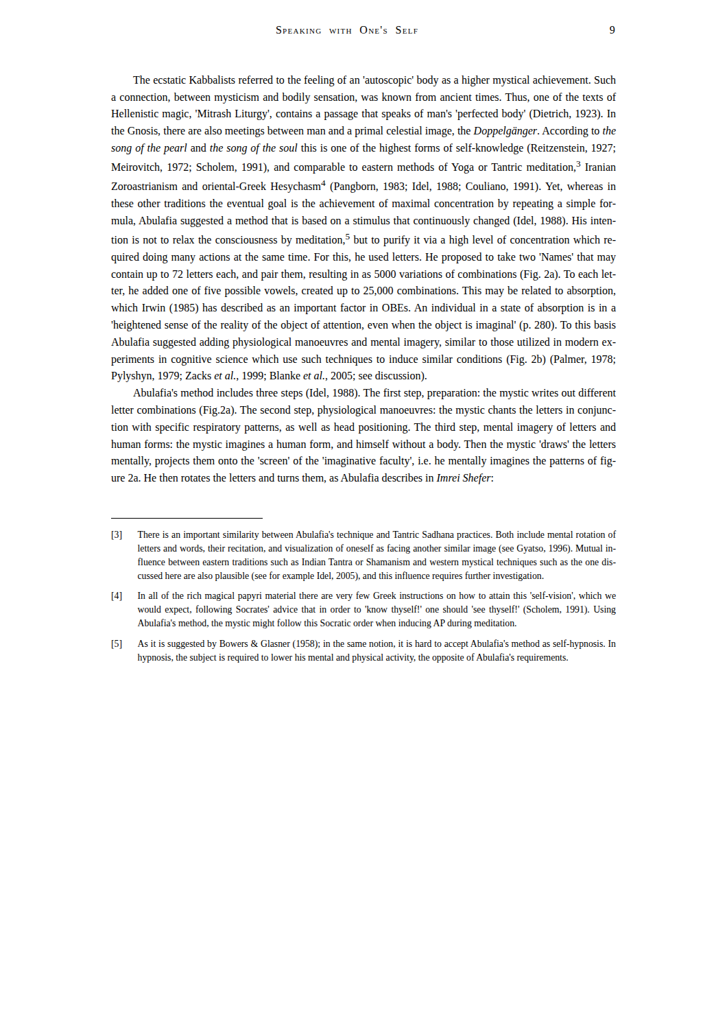Speaking with One's Self 9
The ecstatic Kabbalists referred to the feeling of an 'autoscopic' body as a higher mystical achievement. Such a connection, between mysticism and bodily sensation, was known from ancient times. Thus, one of the texts of Hellenistic magic, 'Mitrash Liturgy', contains a passage that speaks of man's 'perfected body' (Dietrich, 1923). In the Gnosis, there are also meetings between man and a primal celestial image, the Doppelgänger. According to the song of the pearl and the song of the soul this is one of the highest forms of self-knowledge (Reitzenstein, 1927; Meirovitch, 1972; Scholem, 1991), and comparable to eastern methods of Yoga or Tantric meditation,3 Iranian Zoroastrianism and oriental-Greek Hesychasm4 (Pangborn, 1983; Idel, 1988; Couliano, 1991). Yet, whereas in these other traditions the eventual goal is the achievement of maximal concentration by repeating a simple formula, Abulafia suggested a method that is based on a stimulus that continuously changed (Idel, 1988). His intention is not to relax the consciousness by meditation,5 but to purify it via a high level of concentration which required doing many actions at the same time. For this, he used letters. He proposed to take two 'Names' that may contain up to 72 letters each, and pair them, resulting in as 5000 variations of combinations (Fig. 2a). To each letter, he added one of five possible vowels, created up to 25,000 combinations. This may be related to absorption, which Irwin (1985) has described as an important factor in OBEs. An individual in a state of absorption is in a 'heightened sense of the reality of the object of attention, even when the object is imaginal' (p. 280). To this basis Abulafia suggested adding physiological manoeuvres and mental imagery, similar to those utilized in modern experiments in cognitive science which use such techniques to induce similar conditions (Fig. 2b) (Palmer, 1978; Pylyshyn, 1979; Zacks et al., 1999; Blanke et al., 2005; see discussion).
Abulafia's method includes three steps (Idel, 1988). The first step, preparation: the mystic writes out different letter combinations (Fig.2a). The second step, physiological manoeuvres: the mystic chants the letters in conjunction with specific respiratory patterns, as well as head positioning. The third step, mental imagery of letters and human forms: the mystic imagines a human form, and himself without a body. Then the mystic 'draws' the letters mentally, projects them onto the 'screen' of the 'imaginative faculty', i.e. he mentally imagines the patterns of figure 2a. He then rotates the letters and turns them, as Abulafia describes in Imrei Shefer:
[3] There is an important similarity between Abulafia's technique and Tantric Sadhana practices. Both include mental rotation of letters and words, their recitation, and visualization of oneself as facing another similar image (see Gyatso, 1996). Mutual influence between eastern traditions such as Indian Tantra or Shamanism and western mystical techniques such as the one discussed here are also plausible (see for example Idel, 2005), and this influence requires further investigation.
[4] In all of the rich magical papyri material there are very few Greek instructions on how to attain this 'self-vision', which we would expect, following Socrates' advice that in order to 'know thyself!' one should 'see thyself!' (Scholem, 1991). Using Abulafia's method, the mystic might follow this Socratic order when inducing AP during meditation.
[5] As it is suggested by Bowers & Glasner (1958); in the same notion, it is hard to accept Abulafia's method as self-hypnosis. In hypnosis, the subject is required to lower his mental and physical activity, the opposite of Abulafia's requirements.